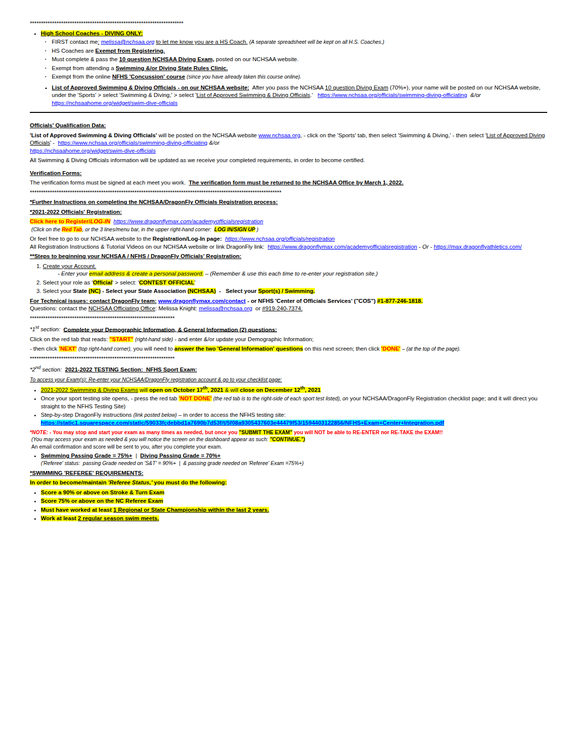*********************************************************************
High School Coaches - DIVING ONLY:
FIRST contact me: melissa@nchsaa.org to let me know you are a HS Coach. (A separate spreadsheet will be kept on all H.S. Coaches.)
HS Coaches are Exempt from Registering.
Must complete & pass the 10 question NCHSAA Diving Exam, posted on our NCHSAA website.
Exempt from attending a Swimming &/or Diving State Rules Clinic.
Exempt from the online NFHS 'Concussion' course (since you have already taken this course online).
List of Approved Swimming & Diving Officials - on our NCHSAA website: After you pass the NCHSAA 10 question Diving Exam (70%+), your name will be posted on our NCHSAA website, under the 'Sports' > select 'Swimming & Diving,' > select 'List of Approved Swimming & Diving Officials.' https://www.nchsaa.org/officials/swimming-diving-officiating &/or
https://nchsaahome.org/widget/swim-dive-officials
Officials' Qualification Data:
'List of Approved Swimming & Diving Officials' will be posted on the NCHSAA website www.nchsaa.org, - click on the 'Sports' tab, then select 'Swimming & Diving,' - then select 'List of Approved Diving Officials' - https://www.nchsaa.org/officials/swimming-diving-officiating &/or
https://nchsaahome.org/widget/swim-dive-officials
All Swimming & Diving Officials information will be updated as we receive your completed requirements, in order to become certified.
Verification Forms:
The verification forms must be signed at each meet you work. The verification form must be returned to the NCHSAA Office by March 1, 2022.
*****************************************************************************************************************
*Further Instructions on completing the NCHSAA/DragonFly Officials Registration process:
*2021-2022 Officials' Registration:
Click here to Register/LOG-IN https://www.dragonflymax.com/academyofficialsregistration
(Click on the Red Tab, or the 3 lines/menu bar, in the upper right-hand corner: LOG IN/SIGN UP )
Or feel free to go to our NCHSAA website to the Registration/Log-In page: https://www.nchsaa.org/officials/registration
All Registration Instructions & Tutorial Videos on our NCHSAA website or link DragonFly link: https://www.dragonflymax.com/academyofficialsregistration - Or - https://max.dragonflyathletics.com/
**Steps to beginning your NCHSAA / NFHS / DragonFly Officials' Registration:
Create your Account.
- Enter your email address & create a personal password. – (Remember & use this each time to re-enter your registration site.)
Select your role as 'Official' > select: 'CONTEST OFFICIAL'
Select your State (NC) - Select your State Association (NCHSAA) - Select your Sport(s) / Swimming.
For Technical issues: contact DragonFly team: www.dragonflymax.com/contact - or NFHS 'Center of Officials Services' ("COS") #1-877-246-1818.
Questions: contact the NCHSAA Officiating Office: Melissa Knight: melissa@nchsaa.org or #919-240-7374.
*****************************************************************
*1st section: Complete your Demographic Information, & General Information (2) questions:
Click on the red tab that reads: "START" (right-hand side) - and enter &/or update your Demographic Information;
- then click 'NEXT' (top right-hand corner), you will need to answer the two 'General Information' questions on this next screen; then click 'DONE' – (at the top of the page).
*****************************************************************
*2nd section: 2021-2022 TESTING Section: NFHS Sport Exam:
To access your Exam(s): Re-enter your NCHSAA/DragonFly registration account & go to your checklist page:
2021-2022 Swimming & Diving Exams will open on October 17th, 2021 & will close on December 12th, 2021
Once your sport testing site opens, - press the red tab 'NOT DONE' (the red tab is to the right-side of each sport test listed), on your NCHSAA/DragonFly Registration checklist page; and it will direct you straight to the NFHS Testing Site)
Step-by-step DragonFly instructions (link posted below) – in order to access the NFHS testing site:
https://static1.squarespace.com/static/59033fcdebbd1a7690b7d53f/t/5f08a9305437603e44479f53/1594403122856/NFHS+Exam+Center+Integration.pdf
*NOTE: - You may stop and start your exam as many times as needed, but once you "SUBMIT THE EXAM" you will NOT be able to RE-ENTER nor RE-TAKE the EXAM!!
(You may access your exam as needed & you will notice the screen on the dashboard appear as such: "CONTINUE.")
An email confirmation and score will be sent to you, after you complete your exam.
Swimming Passing Grade = 75%+ | Diving Passing Grade = 70%+
('Referee' status: passing Grade needed on 'S&T' = 90%+ | & passing grade needed on 'Referee' Exam =75%+)
*SWIMMING 'REFEREE' REQUIREMENTS:
In order to become/maintain 'Referee Status,' you must do the following:
Score a 90% or above on Stroke & Turn Exam
Score 75% or above on the NC Referee Exam
Must have worked at least 1 Regional or State Championship within the last 2 years.
Work at least 2 regular season swim meets.